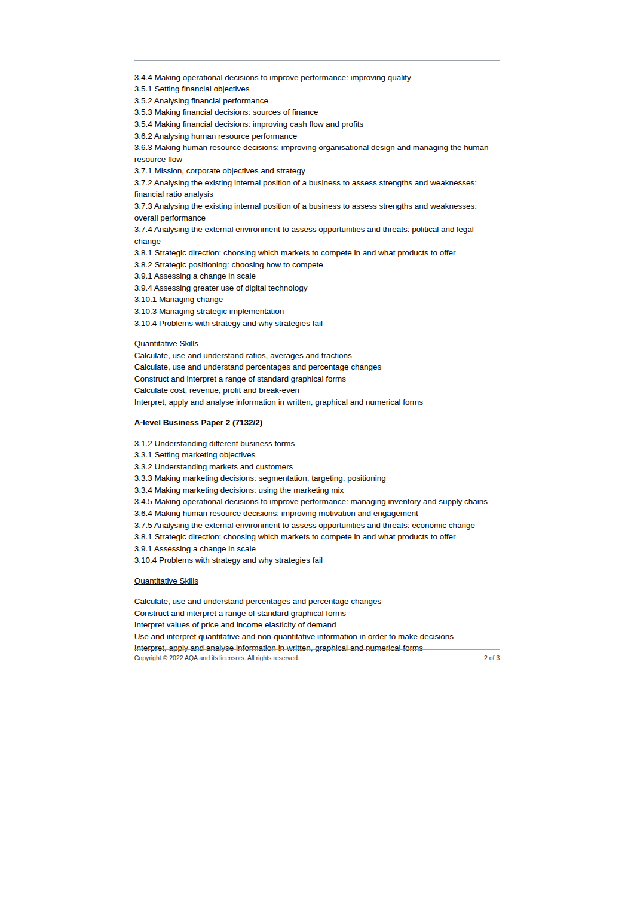3.4.4 Making operational decisions to improve performance: improving quality
3.5.1 Setting financial objectives
3.5.2 Analysing financial performance
3.5.3 Making financial decisions: sources of finance
3.5.4 Making financial decisions: improving cash flow and profits
3.6.2 Analysing human resource performance
3.6.3 Making human resource decisions: improving organisational design and managing the human resource flow
3.7.1 Mission, corporate objectives and strategy
3.7.2 Analysing the existing internal position of a business to assess strengths and weaknesses: financial ratio analysis
3.7.3 Analysing the existing internal position of a business to assess strengths and weaknesses: overall performance
3.7.4 Analysing the external environment to assess opportunities and threats: political and legal change
3.8.1 Strategic direction: choosing which markets to compete in and what products to offer
3.8.2 Strategic positioning: choosing how to compete
3.9.1 Assessing a change in scale
3.9.4 Assessing greater use of digital technology
3.10.1 Managing change
3.10.3 Managing strategic implementation
3.10.4 Problems with strategy and why strategies fail
Quantitative Skills
Calculate, use and understand ratios, averages and fractions
Calculate, use and understand percentages and percentage changes
Construct and interpret a range of standard graphical forms
Calculate cost, revenue, profit and break-even
Interpret, apply and analyse information in written, graphical and numerical forms
A-level Business Paper 2 (7132/2)
3.1.2 Understanding different business forms
3.3.1 Setting marketing objectives
3.3.2 Understanding markets and customers
3.3.3 Making marketing decisions: segmentation, targeting, positioning
3.3.4 Making marketing decisions: using the marketing mix
3.4.5 Making operational decisions to improve performance: managing inventory and supply chains
3.6.4 Making human resource decisions: improving motivation and engagement
3.7.5 Analysing the external environment to assess opportunities and threats: economic change
3.8.1 Strategic direction: choosing which markets to compete in and what products to offer
3.9.1 Assessing a change in scale
3.10.4 Problems with strategy and why strategies fail
Quantitative Skills
Calculate, use and understand percentages and percentage changes
Construct and interpret a range of standard graphical forms
Interpret values of price and income elasticity of demand
Use and interpret quantitative and non-quantitative information in order to make decisions
Interpret, apply and analyse information in written, graphical and numerical forms
Copyright © 2022 AQA and its licensors. All rights reserved. 2 of 3